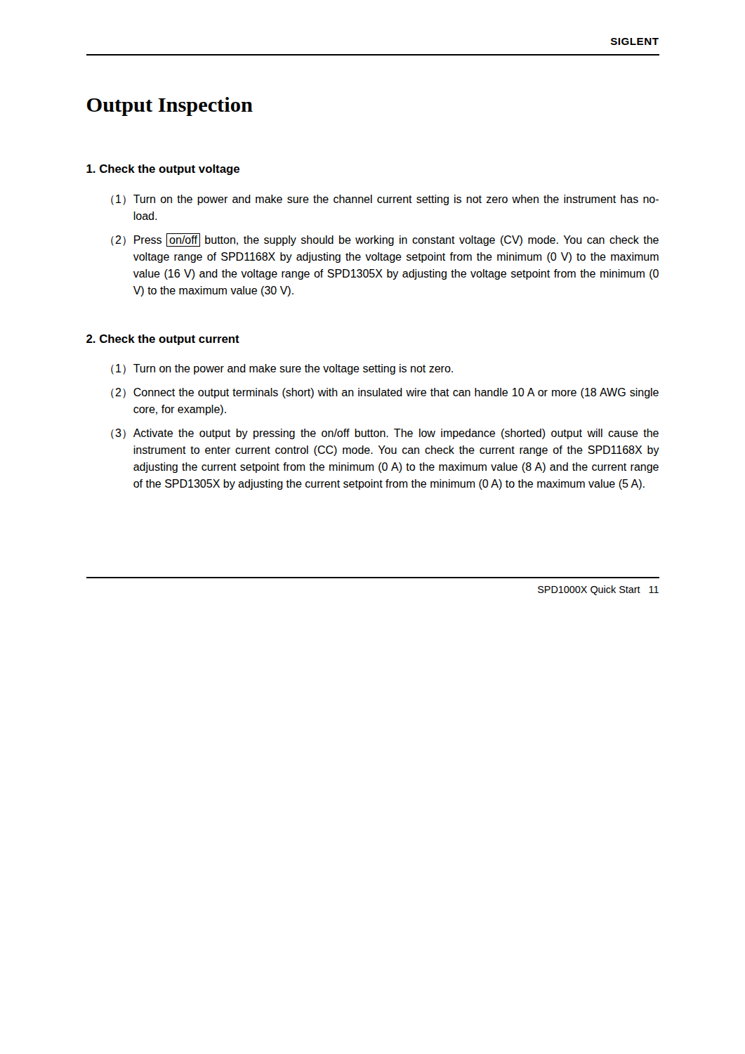SIGLENT
Output Inspection
1. Check the output voltage
（1）Turn on the power and make sure the channel current setting is not zero when the instrument has no-load.
（2）Press on/off button, the supply should be working in constant voltage (CV) mode. You can check the voltage range of SPD1168X by adjusting the voltage setpoint from the minimum (0 V) to the maximum value (16 V) and the voltage range of SPD1305X by adjusting the voltage setpoint from the minimum (0 V) to the maximum value (30 V).
2. Check the output current
（1）Turn on the power and make sure the voltage setting is not zero.
（2）Connect the output terminals (short) with an insulated wire that can handle 10 A or more (18 AWG single core, for example).
（3）Activate the output by pressing the on/off button. The low impedance (shorted) output will cause the instrument to enter current control (CC) mode. You can check the current range of the SPD1168X by adjusting the current setpoint from the minimum (0 A) to the maximum value (8 A) and the current range of the SPD1305X by adjusting the current setpoint from the minimum (0 A) to the maximum value (5 A).
SPD1000X Quick Start 11